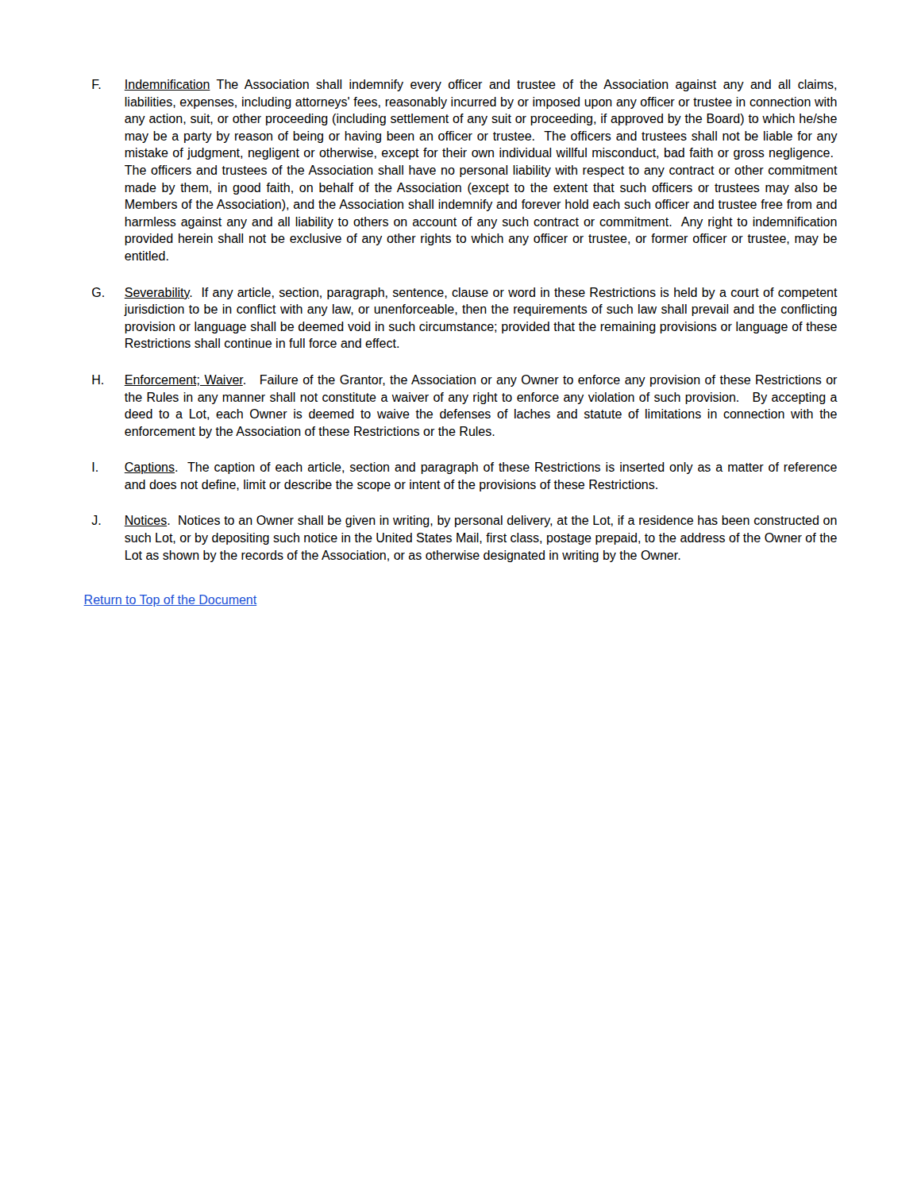F.
Indemnification The Association shall indemnify every officer and trustee of the Association against any and all claims, liabilities, expenses, including attorneys' fees, reasonably incurred by or imposed upon any officer or trustee in connection with any action, suit, or other proceeding (including settlement of any suit or proceeding, if approved by the Board) to which he/she may be a party by reason of being or having been an officer or trustee. The officers and trustees shall not be liable for any mistake of judgment, negligent or otherwise, except for their own individual willful misconduct, bad faith or gross negligence. The officers and trustees of the Association shall have no personal liability with respect to any contract or other commitment made by them, in good faith, on behalf of the Association (except to the extent that such officers or trustees may also be Members of the Association), and the Association shall indemnify and forever hold each such officer and trustee free from and harmless against any and all liability to others on account of any such contract or commitment. Any right to indemnification provided herein shall not be exclusive of any other rights to which any officer or trustee, or former officer or trustee, may be entitled.
G.
Severability. If any article, section, paragraph, sentence, clause or word in these Restrictions is held by a court of competent jurisdiction to be in conflict with any law, or unenforceable, then the requirements of such law shall prevail and the conflicting provision or language shall be deemed void in such circumstance; provided that the remaining provisions or language of these Restrictions shall continue in full force and effect.
H.
Enforcement; Waiver. Failure of the Grantor, the Association or any Owner to enforce any provision of these Restrictions or the Rules in any manner shall not constitute a waiver of any right to enforce any violation of such provision. By accepting a deed to a Lot, each Owner is deemed to waive the defenses of laches and statute of limitations in connection with the enforcement by the Association of these Restrictions or the Rules.
I.
Captions. The caption of each article, section and paragraph of these Restrictions is inserted only as a matter of reference and does not define, limit or describe the scope or intent of the provisions of these Restrictions.
J.
Notices. Notices to an Owner shall be given in writing, by personal delivery, at the Lot, if a residence has been constructed on such Lot, or by depositing such notice in the United States Mail, first class, postage prepaid, to the address of the Owner of the Lot as shown by the records of the Association, or as otherwise designated in writing by the Owner.
Return to Top of the Document